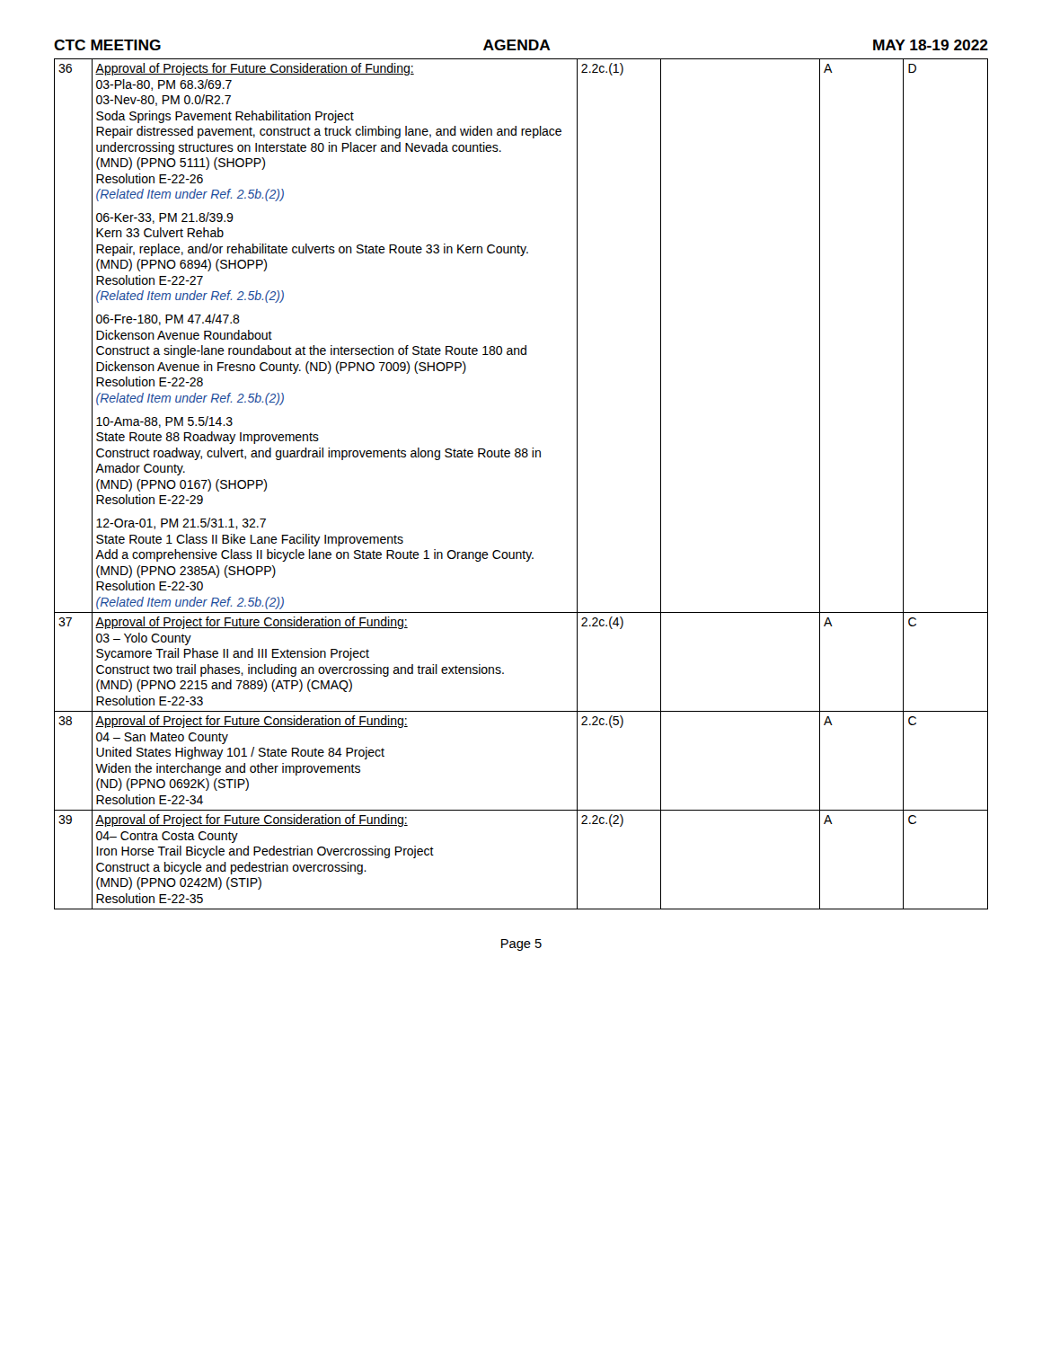CTC MEETING AGENDA MAY 18-19 2022
| 36 | Approval of Projects for Future Consideration of Funding: 03-Pla-80, PM 68.3/69.7 03-Nev-80, PM 0.0/R2.7 Soda Springs Pavement Rehabilitation Project Repair distressed pavement, construct a truck climbing lane, and widen and replace undercrossing structures on Interstate 80 in Placer and Nevada counties. (MND) (PPNO 5111) (SHOPP) Resolution E-22-26 (Related Item under Ref. 2.5b.(2)) 06-Ker-33, PM 21.8/39.9 Kern 33 Culvert Rehab Repair, replace, and/or rehabilitate culverts on State Route 33 in Kern County. (MND) (PPNO 6894) (SHOPP) Resolution E-22-27 (Related Item under Ref. 2.5b.(2)) 06-Fre-180, PM 47.4/47.8 Dickenson Avenue Roundabout Construct a single-lane roundabout at the intersection of State Route 180 and Dickenson Avenue in Fresno County. (ND) (PPNO 7009) (SHOPP) Resolution E-22-28 (Related Item under Ref. 2.5b.(2)) 10-Ama-88, PM 5.5/14.3 State Route 88 Roadway Improvements Construct roadway, culvert, and guardrail improvements along State Route 88 in Amador County. (MND) (PPNO 0167) (SHOPP) Resolution E-22-29 12-Ora-01, PM 21.5/31.1, 32.7 State Route 1 Class II Bike Lane Facility Improvements Add a comprehensive Class II bicycle lane on State Route 1 in Orange County. (MND) (PPNO 2385A) (SHOPP) Resolution E-22-30 (Related Item under Ref. 2.5b.(2)) | 2.2c.(1) | | A | D |
| 37 | Approval of Project for Future Consideration of Funding: 03 – Yolo County Sycamore Trail Phase II and III Extension Project Construct two trail phases, including an overcrossing and trail extensions. (MND) (PPNO 2215 and 7889) (ATP) (CMAQ) Resolution E-22-33 | 2.2c.(4) | | A | C |
| 38 | Approval of Project for Future Consideration of Funding: 04 – San Mateo County United States Highway 101 / State Route 84 Project Widen the interchange and other improvements (ND) (PPNO 0692K) (STIP) Resolution E-22-34 | 2.2c.(5) | | A | C |
| 39 | Approval of Project for Future Consideration of Funding: 04– Contra Costa County Iron Horse Trail Bicycle and Pedestrian Overcrossing Project Construct a bicycle and pedestrian overcrossing. (MND) (PPNO 0242M) (STIP) Resolution E-22-35 | 2.2c.(2) | | A | C |
Page 5